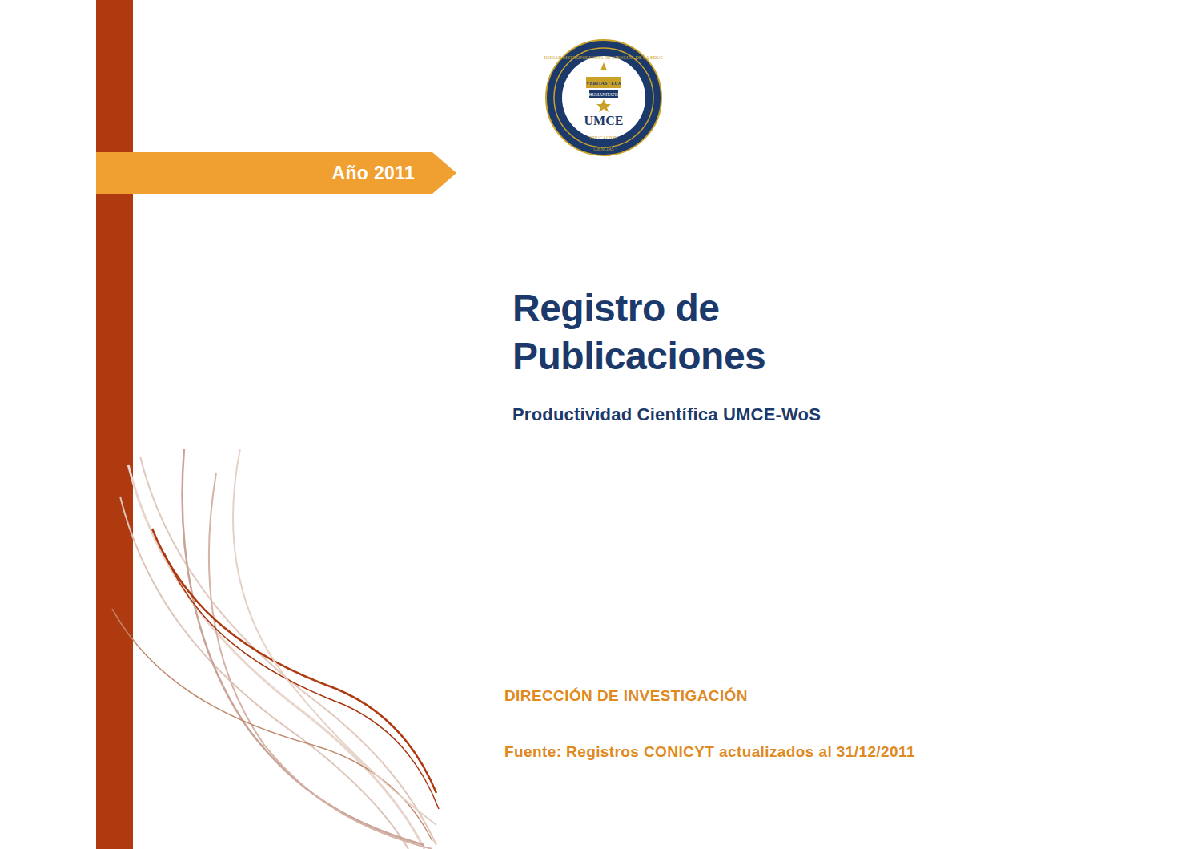Año 2011
UNIVERSIDAD METROPOLITANA DE CIENCIAS DE LA EDUCACIÓN VERITAS · LUX HUMANITATIS UMCE EDUCACIÓN · CIENCIAS ·
Registro de
Publicaciones
Productividad Científica UMCE-WoS
DIRECCIÓN DE INVESTIGACIÓN
Fuente: Registros CONICYT actualizados al 31/12/2011